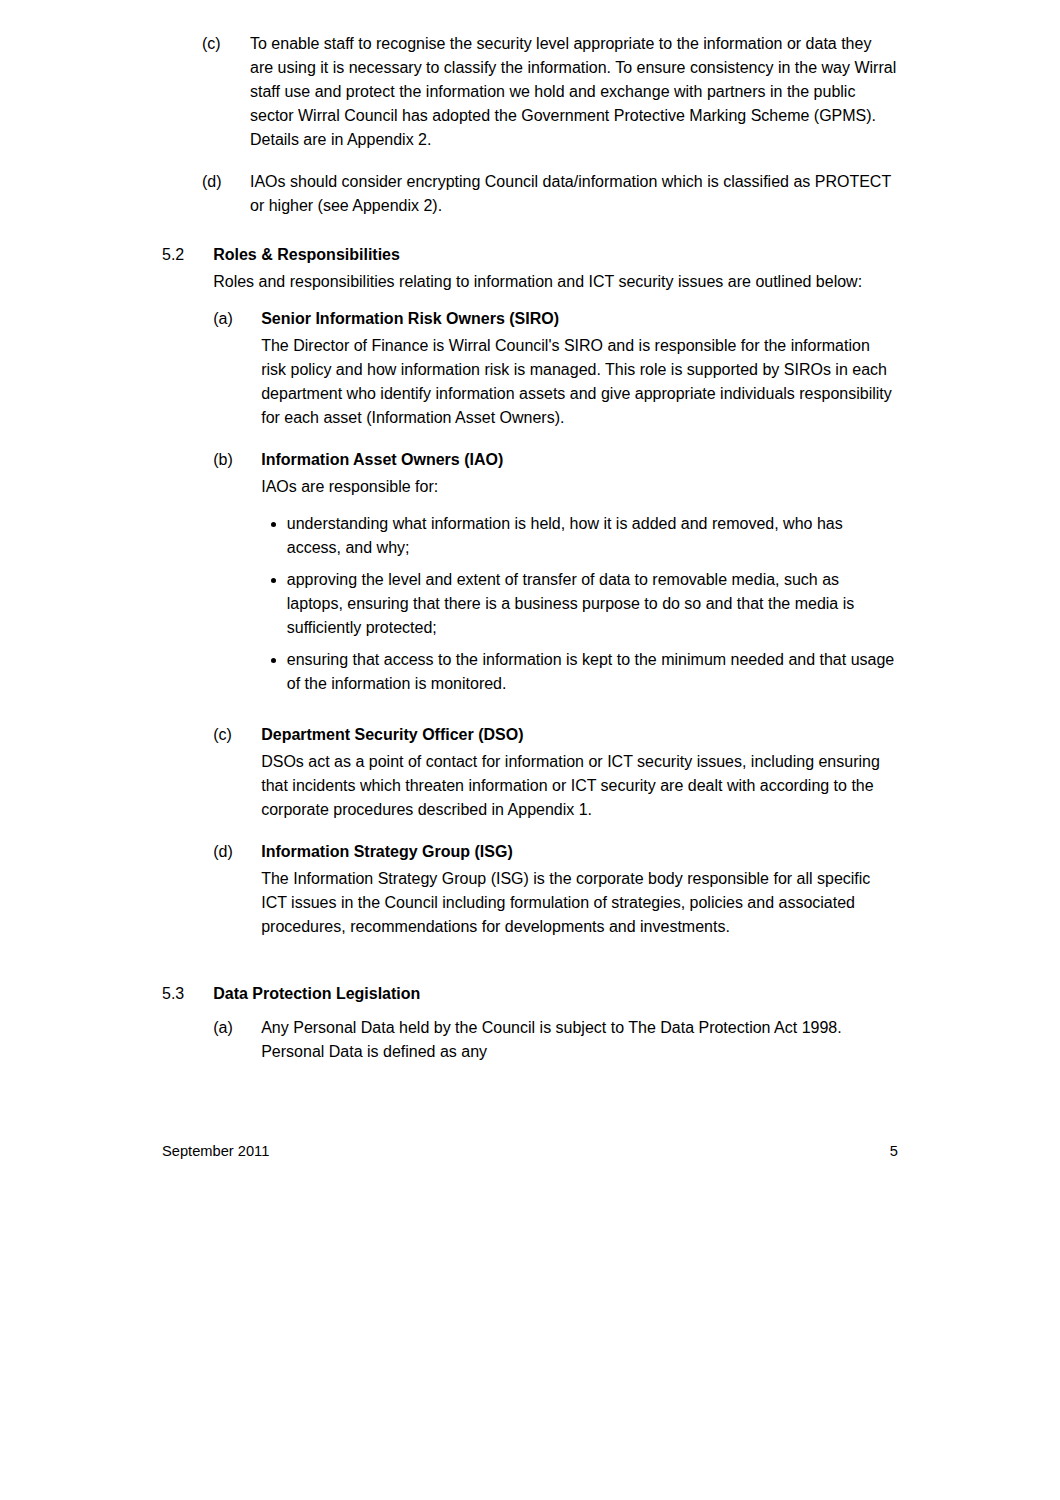(c)
To enable staff to recognise the security level appropriate to the information or data they are using it is necessary to classify the information. To ensure consistency in the way Wirral staff use and protect the information we hold and exchange with partners in the public sector Wirral Council has adopted the Government Protective Marking Scheme (GPMS). Details are in Appendix 2.
(d)
IAOs should consider encrypting Council data/information which is classified as PROTECT or higher (see Appendix 2).
5.2
Roles & Responsibilities
Roles and responsibilities relating to information and ICT security issues are outlined below:
(a)
Senior Information Risk Owners (SIRO)
The Director of Finance is Wirral Council's SIRO and is responsible for the information risk policy and how information risk is managed. This role is supported by SIROs in each department who identify information assets and give appropriate individuals responsibility for each asset (Information Asset Owners).
(b)
Information Asset Owners (IAO)
IAOs are responsible for:
understanding what information is held, how it is added and removed, who has access, and why;
approving the level and extent of transfer of data to removable media, such as laptops, ensuring that there is a business purpose to do so and that the media is sufficiently protected;
ensuring that access to the information is kept to the minimum needed and that usage of the information is monitored.
(c)
Department Security Officer (DSO)
DSOs act as a point of contact for information or ICT security issues, including ensuring that incidents which threaten information or ICT security are dealt with according to the corporate procedures described in Appendix 1.
(d)
Information Strategy Group (ISG)
The Information Strategy Group (ISG) is the corporate body responsible for all specific ICT issues in the Council including formulation of strategies, policies and associated procedures, recommendations for developments and investments.
5.3
Data Protection Legislation
(a)
Any Personal Data held by the Council is subject to The Data Protection Act 1998. Personal Data is defined as any
September 2011
5